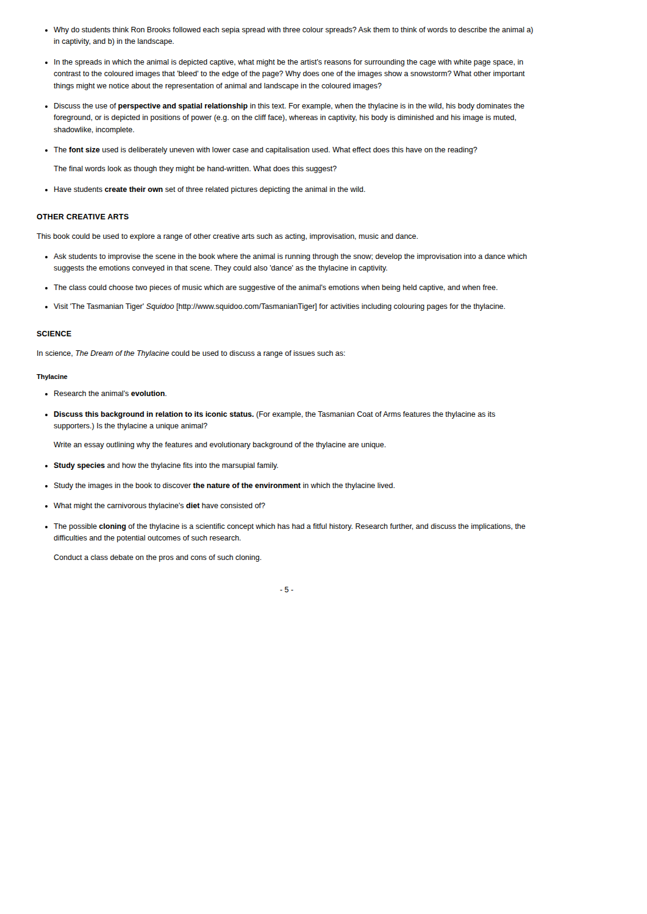Why do students think Ron Brooks followed each sepia spread with three colour spreads? Ask them to think of words to describe the animal a) in captivity, and b) in the landscape.
In the spreads in which the animal is depicted captive, what might be the artist's reasons for surrounding the cage with white page space, in contrast to the coloured images that 'bleed' to the edge of the page? Why does one of the images show a snowstorm? What other important things might we notice about the representation of animal and landscape in the coloured images?
Discuss the use of perspective and spatial relationship in this text. For example, when the thylacine is in the wild, his body dominates the foreground, or is depicted in positions of power (e.g. on the cliff face), whereas in captivity, his body is diminished and his image is muted, shadowlike, incomplete.
The font size used is deliberately uneven with lower case and capitalisation used. What effect does this have on the reading?
The final words look as though they might be hand-written. What does this suggest?
Have students create their own set of three related pictures depicting the animal in the wild.
OTHER CREATIVE ARTS
This book could be used to explore a range of other creative arts such as acting, improvisation, music and dance.
Ask students to improvise the scene in the book where the animal is running through the snow; develop the improvisation into a dance which suggests the emotions conveyed in that scene. They could also 'dance' as the thylacine in captivity.
The class could choose two pieces of music which are suggestive of the animal's emotions when being held captive, and when free.
Visit 'The Tasmanian Tiger' Squidoo [http://www.squidoo.com/TasmanianTiger] for activities including colouring pages for the thylacine.
SCIENCE
In science, The Dream of the Thylacine could be used to discuss a range of issues such as:
Thylacine
Research the animal's evolution.
Discuss this background in relation to its iconic status. (For example, the Tasmanian Coat of Arms features the thylacine as its supporters.) Is the thylacine a unique animal?
Write an essay outlining why the features and evolutionary background of the thylacine are unique.
Study species and how the thylacine fits into the marsupial family.
Study the images in the book to discover the nature of the environment in which the thylacine lived.
What might the carnivorous thylacine's diet have consisted of?
The possible cloning of the thylacine is a scientific concept which has had a fitful history. Research further, and discuss the implications, the difficulties and the potential outcomes of such research.
Conduct a class debate on the pros and cons of such cloning.
- 5 -